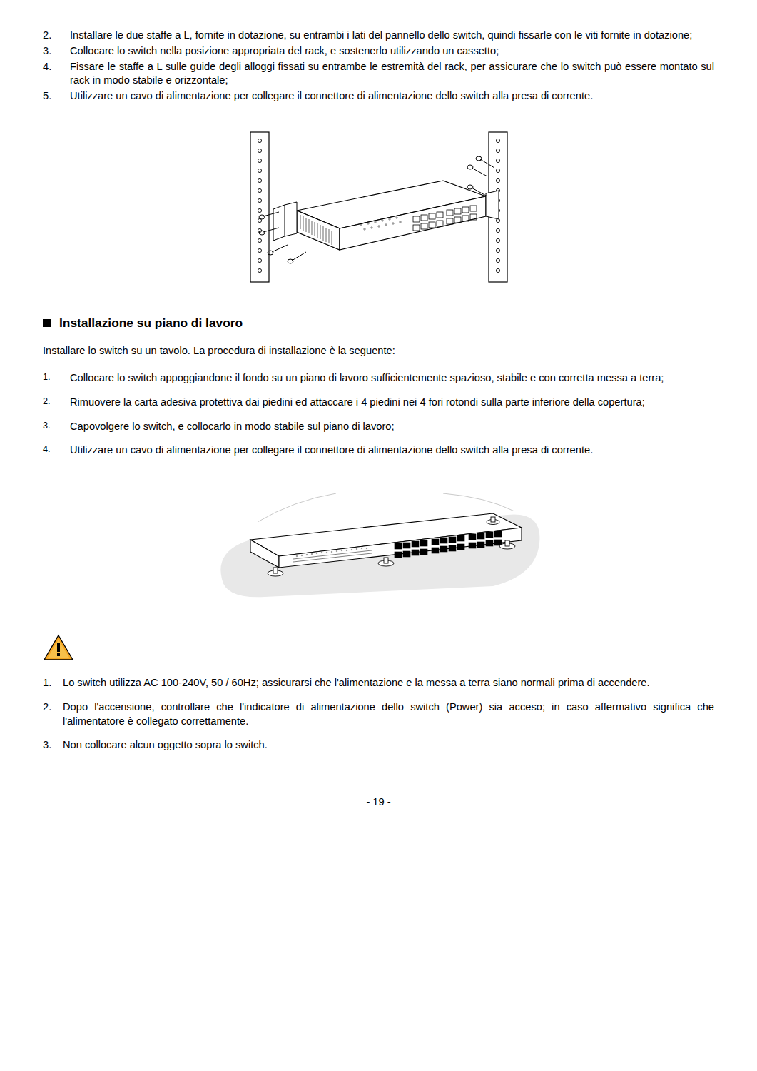2. Installare le due staffe a L, fornite in dotazione, su entrambi i lati del pannello dello switch, quindi fissarle con le viti fornite in dotazione;
3. Collocare lo switch nella posizione appropriata del rack, e sostenerlo utilizzando un cassetto;
4. Fissare le staffe a L sulle guide degli alloggi fissati su entrambe le estremità del rack, per assicurare che lo switch può essere montato sul rack in modo stabile e orizzontale;
5. Utilizzare un cavo di alimentazione per collegare il connettore di alimentazione dello switch alla presa di corrente.
Installazione su piano di lavoro
Installare lo switch su un tavolo. La procedura di installazione è la seguente:
1. Collocare lo switch appoggiandone il fondo su un piano di lavoro sufficientemente spazioso, stabile e con corretta messa a terra;
2. Rimuovere la carta adesiva protettiva dai piedini ed attaccare i 4 piedini nei 4 fori rotondi sulla parte inferiore della copertura;
3. Capovolgere lo switch, e collocarlo in modo stabile sul piano di lavoro;
4. Utilizzare un cavo di alimentazione per collegare il connettore di alimentazione dello switch alla presa di corrente.
1. Lo switch utilizza AC 100-240V, 50 / 60Hz; assicurarsi che l'alimentazione e la messa a terra siano normali prima di accendere.
2. Dopo l'accensione, controllare che l'indicatore di alimentazione dello switch (Power) sia acceso; in caso affermativo significa che l'alimentatore è collegato correttamente.
3. Non collocare alcun oggetto sopra lo switch.
- 19 -